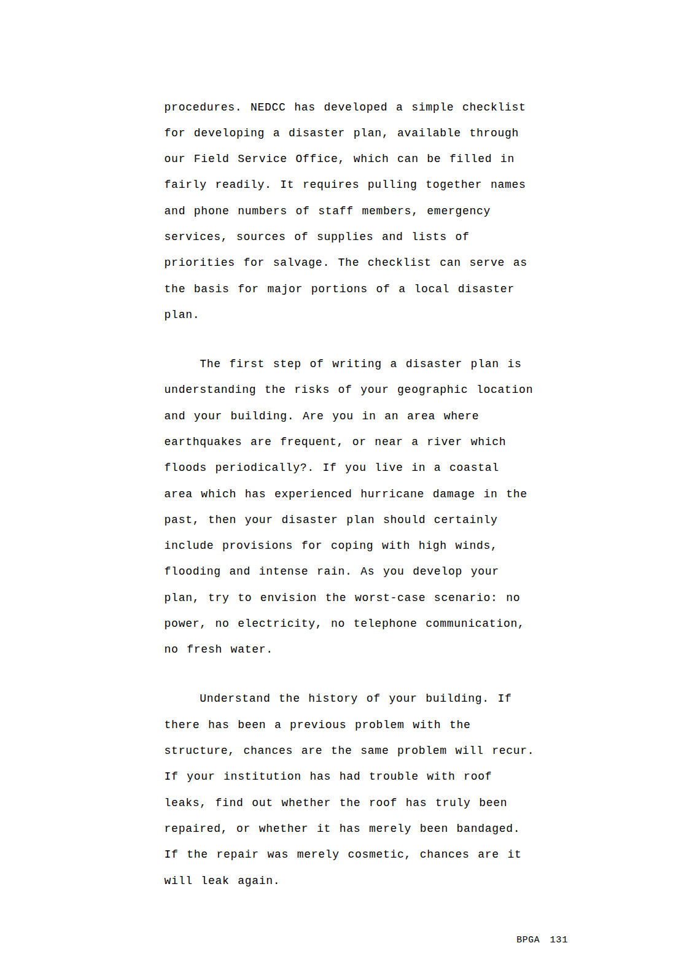procedures. NEDCC has developed a simple checklist for developing a disaster plan, available through our Field Service Office, which can be filled in fairly readily. It requires pulling together names and phone numbers of staff members, emergency services, sources of supplies and lists of priorities for salvage. The checklist can serve as the basis for major portions of a local disaster plan.
The first step of writing a disaster plan is understanding the risks of your geographic location and your building. Are you in an area where earthquakes are frequent, or near a river which floods periodically?. If you live in a coastal area which has experienced hurricane damage in the past, then your disaster plan should certainly include provisions for coping with high winds, flooding and intense rain. As you develop your plan, try to envision the worst-case scenario: no power, no electricity, no telephone communication, no fresh water.
Understand the history of your building. If there has been a previous problem with the structure, chances are the same problem will recur. If your institution has had trouble with roof leaks, find out whether the roof has truly been repaired, or whether it has merely been bandaged. If the repair was merely cosmetic, chances are it will leak again.
BPGA 131